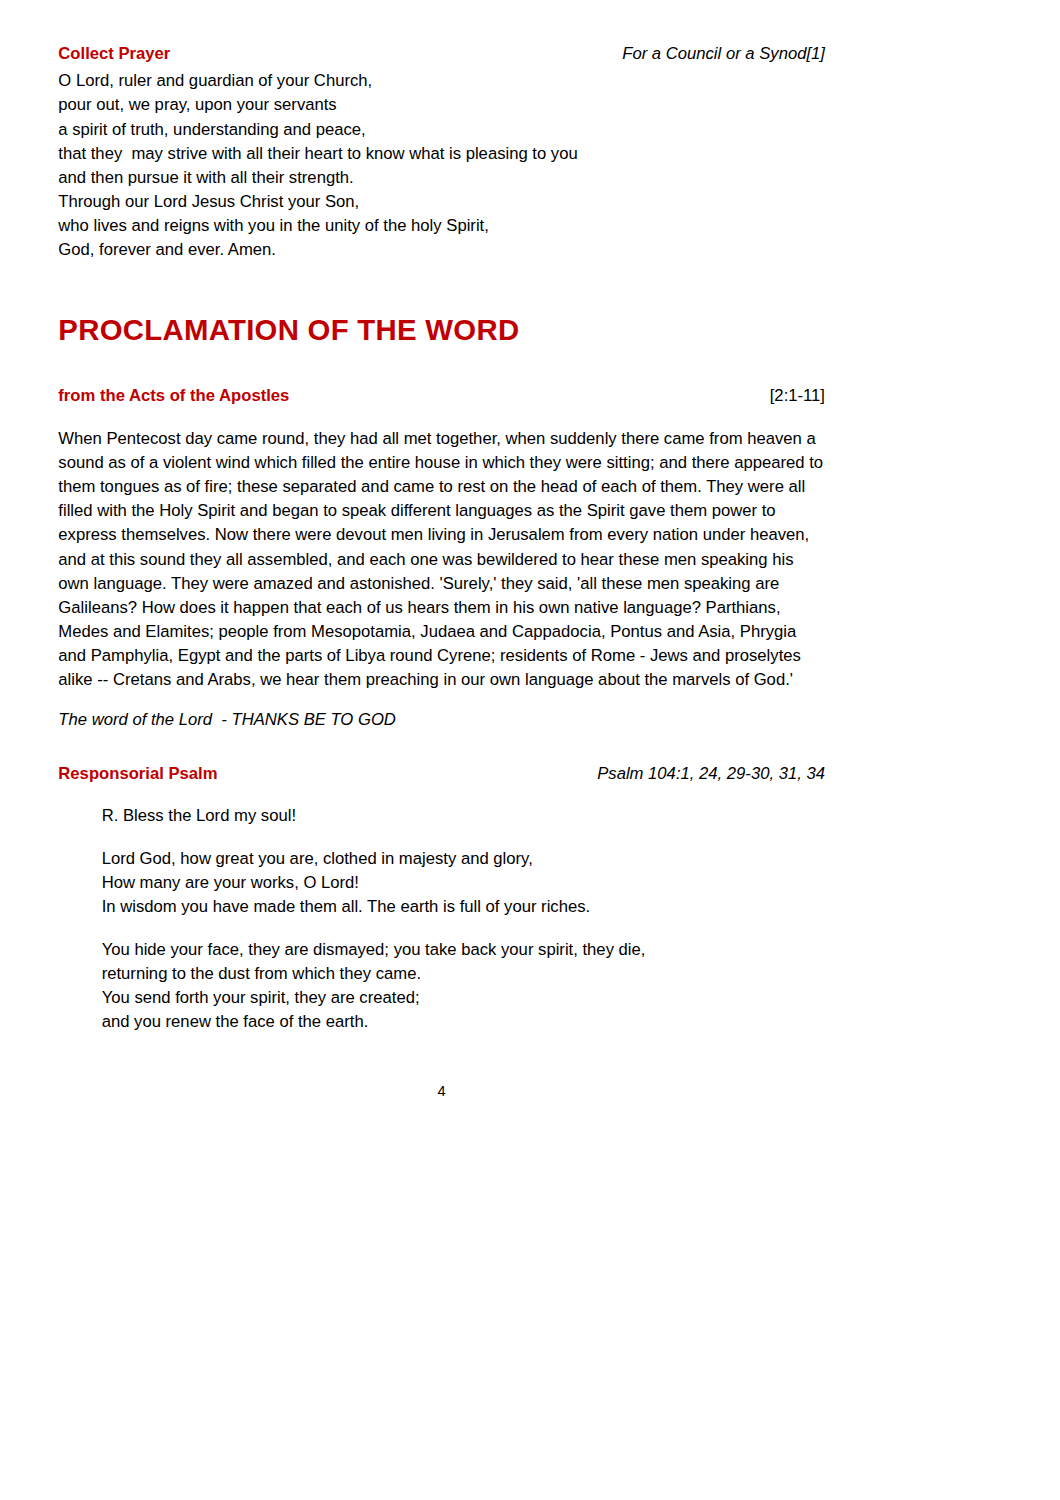Collect Prayer For a Council or a Synod[1]
O Lord, ruler and guardian of your Church,
pour out, we pray, upon your servants
a spirit of truth, understanding and peace,
that they may strive with all their heart to know what is pleasing to you
and then pursue it with all their strength.
Through our Lord Jesus Christ your Son,
who lives and reigns with you in the unity of the holy Spirit,
God, forever and ever. Amen.
PROCLAMATION OF THE WORD
from the Acts of the Apostles [2:1-11]
When Pentecost day came round, they had all met together, when suddenly there came from heaven a sound as of a violent wind which filled the entire house in which they were sitting; and there appeared to them tongues as of fire; these separated and came to rest on the head of each of them. They were all filled with the Holy Spirit and began to speak different languages as the Spirit gave them power to express themselves. Now there were devout men living in Jerusalem from every nation under heaven, and at this sound they all assembled, and each one was bewildered to hear these men speaking his own language. They were amazed and astonished. 'Surely,' they said, 'all these men speaking are Galileans? How does it happen that each of us hears them in his own native language? Parthians, Medes and Elamites; people from Mesopotamia, Judaea and Cappadocia, Pontus and Asia, Phrygia and Pamphylia, Egypt and the parts of Libya round Cyrene; residents of Rome - Jews and proselytes alike -- Cretans and Arabs, we hear them preaching in our own language about the marvels of God.'
The word of the Lord - THANKS BE TO GOD
Responsorial Psalm Psalm 104:1, 24, 29-30, 31, 34
R. Bless the Lord my soul!
Lord God, how great you are, clothed in majesty and glory,
How many are your works, O Lord!
In wisdom you have made them all. The earth is full of your riches.
You hide your face, they are dismayed; you take back your spirit, they die,
returning to the dust from which they came.
You send forth your spirit, they are created;
and you renew the face of the earth.
4